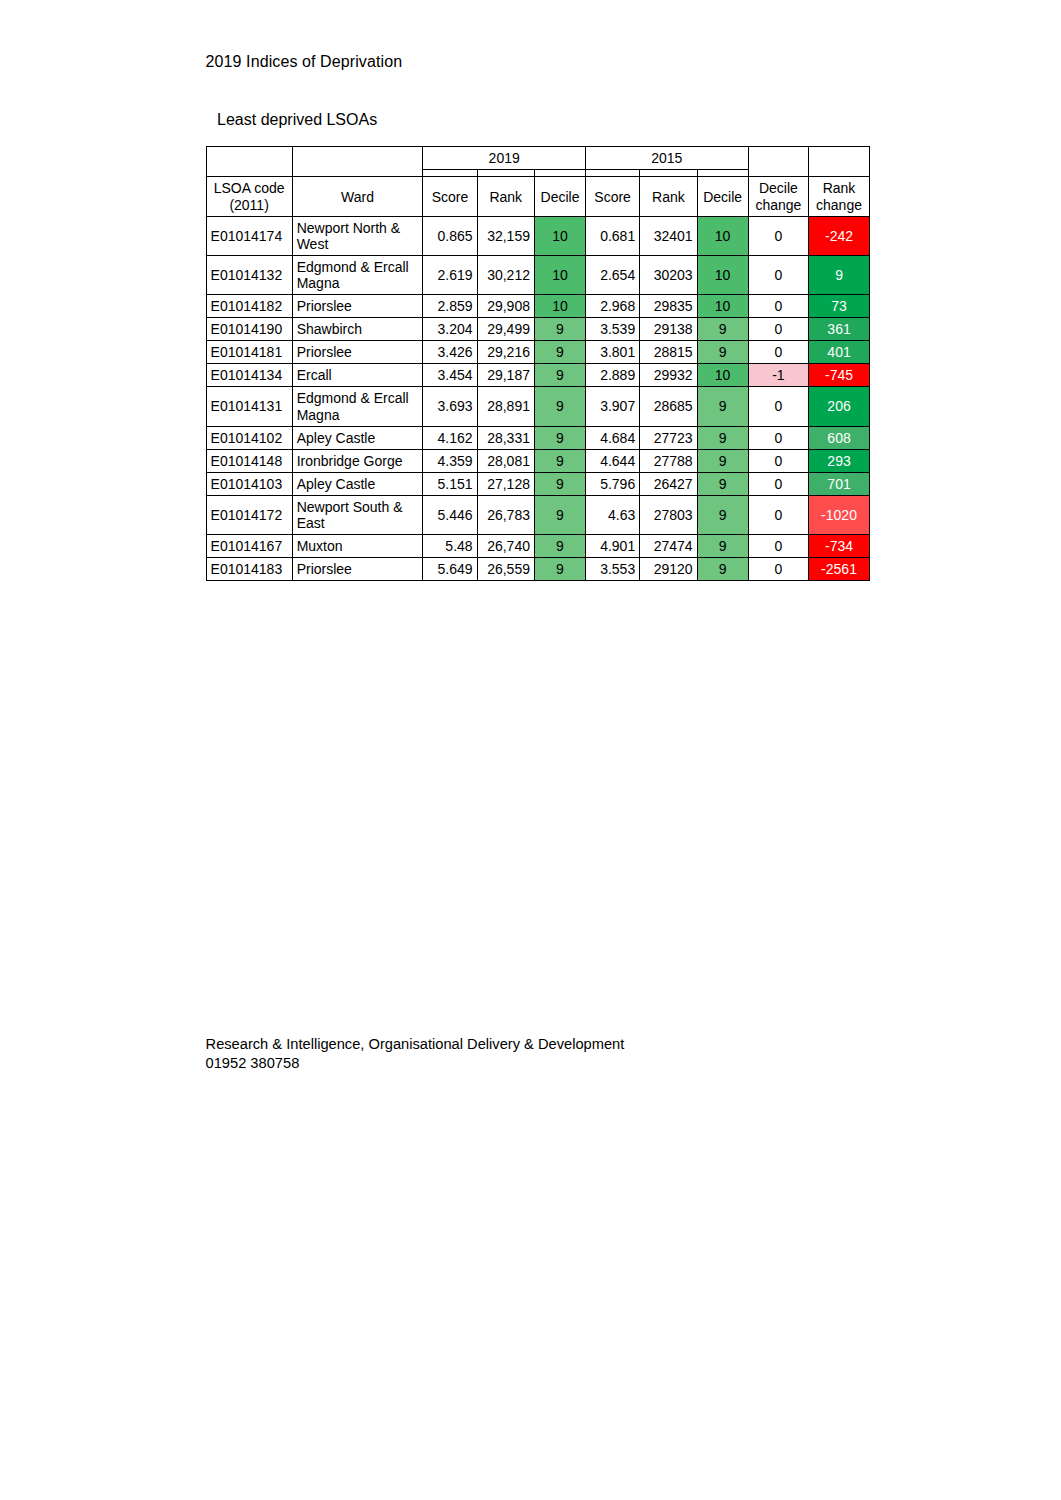2019 Indices of Deprivation
Least deprived LSOAs
| | | 2019 | 2015 | | |
| --- | --- | --- | --- | --- | --- |
| LSOA code (2011) | Ward | Score | Rank | Decile | Score | Rank | Decile | Decile change | Rank change |
| E01014174 | Newport North & West | 0.865 | 32,159 | 10 | 0.681 | 32401 | 10 | 0 | -242 |
| E01014132 | Edgmond & Ercall Magna | 2.619 | 30,212 | 10 | 2.654 | 30203 | 10 | 0 | 9 |
| E01014182 | Priorslee | 2.859 | 29,908 | 10 | 2.968 | 29835 | 10 | 0 | 73 |
| E01014190 | Shawbirch | 3.204 | 29,499 | 9 | 3.539 | 29138 | 9 | 0 | 361 |
| E01014181 | Priorslee | 3.426 | 29,216 | 9 | 3.801 | 28815 | 9 | 0 | 401 |
| E01014134 | Ercall | 3.454 | 29,187 | 9 | 2.889 | 29932 | 10 | -1 | -745 |
| E01014131 | Edgmond & Ercall Magna | 3.693 | 28,891 | 9 | 3.907 | 28685 | 9 | 0 | 206 |
| E01014102 | Apley Castle | 4.162 | 28,331 | 9 | 4.684 | 27723 | 9 | 0 | 608 |
| E01014148 | Ironbridge Gorge | 4.359 | 28,081 | 9 | 4.644 | 27788 | 9 | 0 | 293 |
| E01014103 | Apley Castle | 5.151 | 27,128 | 9 | 5.796 | 26427 | 9 | 0 | 701 |
| E01014172 | Newport South & East | 5.446 | 26,783 | 9 | 4.63 | 27803 | 9 | 0 | -1020 |
| E01014167 | Muxton | 5.48 | 26,740 | 9 | 4.901 | 27474 | 9 | 0 | -734 |
| E01014183 | Priorslee | 5.649 | 26,559 | 9 | 3.553 | 29120 | 9 | 0 | -2561 |
Research & Intelligence, Organisational Delivery & Development
01952 380758